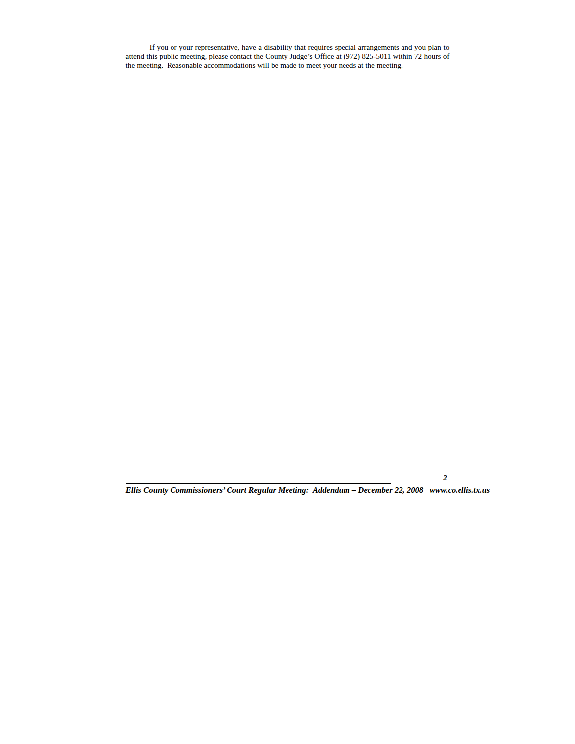If you or your representative, have a disability that requires special arrangements and you plan to attend this public meeting, please contact the County Judge’s Office at (972) 825-5011 within 72 hours of the meeting. Reasonable accommodations will be made to meet your needs at the meeting.
2
Ellis County Commissioners’ Court Regular Meeting: Addendum – December 22, 2008 www.co.ellis.tx.us